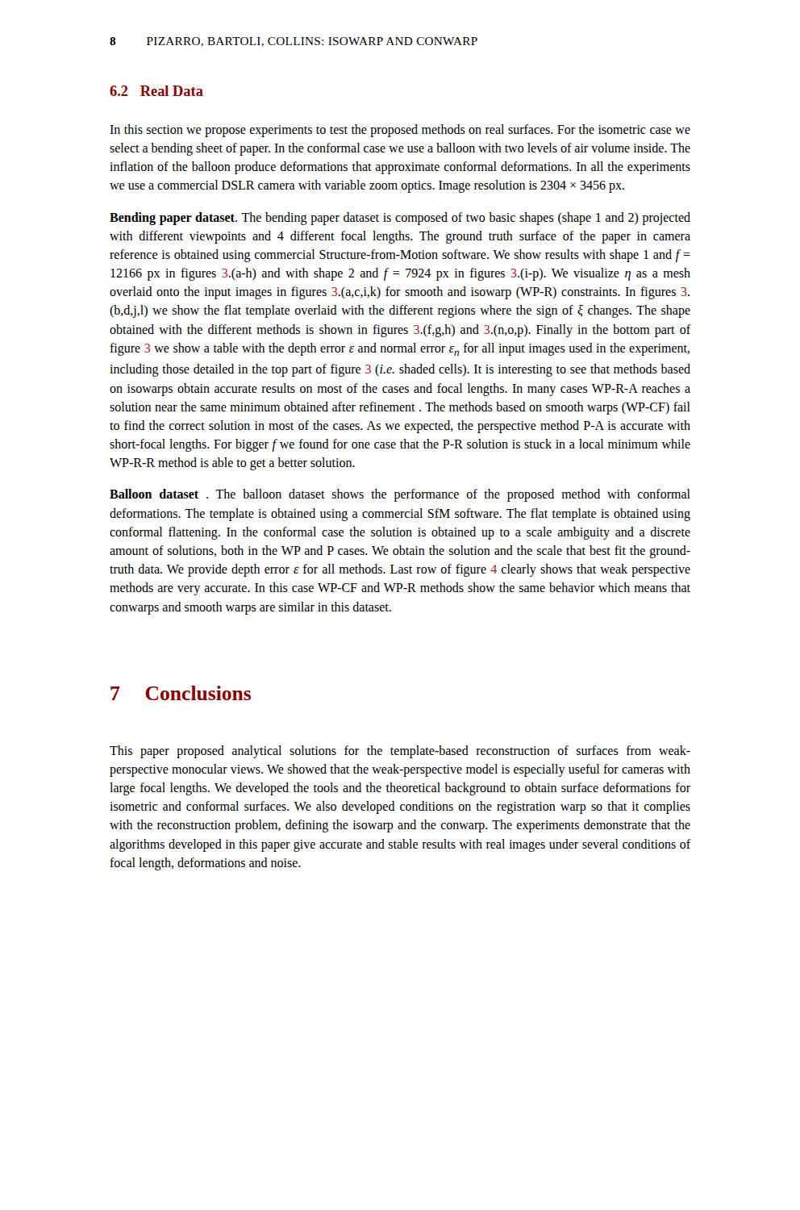8 PIZARRO, BARTOLI, COLLINS: ISOWARP AND CONWARP
6.2 Real Data
In this section we propose experiments to test the proposed methods on real surfaces. For the isometric case we select a bending sheet of paper. In the conformal case we use a balloon with two levels of air volume inside. The inflation of the balloon produce deformations that approximate conformal deformations. In all the experiments we use a commercial DSLR camera with variable zoom optics. Image resolution is 2304 × 3456 px.
Bending paper dataset. The bending paper dataset is composed of two basic shapes (shape 1 and 2) projected with different viewpoints and 4 different focal lengths. The ground truth surface of the paper in camera reference is obtained using commercial Structure-from-Motion software. We show results with shape 1 and f = 12166 px in figures 3.(a-h) and with shape 2 and f = 7924 px in figures 3.(i-p). We visualize η as a mesh overlaid onto the input images in figures 3.(a,c,i,k) for smooth and isowarp (WP-R) constraints. In figures 3.(b,d,j,l) we show the flat template overlaid with the different regions where the sign of ξ changes. The shape obtained with the different methods is shown in figures 3.(f,g,h) and 3.(n,o,p). Finally in the bottom part of figure 3 we show a table with the depth error ε and normal error εn for all input images used in the experiment, including those detailed in the top part of figure 3 (i.e. shaded cells). It is interesting to see that methods based on isowarps obtain accurate results on most of the cases and focal lengths. In many cases WP-R-A reaches a solution near the same minimum obtained after refinement . The methods based on smooth warps (WP-CF) fail to find the correct solution in most of the cases. As we expected, the perspective method P-A is accurate with short-focal lengths. For bigger f we found for one case that the P-R solution is stuck in a local minimum while WP-R-R method is able to get a better solution.
Balloon dataset . The balloon dataset shows the performance of the proposed method with conformal deformations. The template is obtained using a commercial SfM software. The flat template is obtained using conformal flattening. In the conformal case the solution is obtained up to a scale ambiguity and a discrete amount of solutions, both in the WP and P cases. We obtain the solution and the scale that best fit the ground-truth data. We provide depth error ε for all methods. Last row of figure 4 clearly shows that weak perspective methods are very accurate. In this case WP-CF and WP-R methods show the same behavior which means that conwarps and smooth warps are similar in this dataset.
7 Conclusions
This paper proposed analytical solutions for the template-based reconstruction of surfaces from weak-perspective monocular views. We showed that the weak-perspective model is especially useful for cameras with large focal lengths. We developed the tools and the theoretical background to obtain surface deformations for isometric and conformal surfaces. We also developed conditions on the registration warp so that it complies with the reconstruction problem, defining the isowarp and the conwarp. The experiments demonstrate that the algorithms developed in this paper give accurate and stable results with real images under several conditions of focal length, deformations and noise.